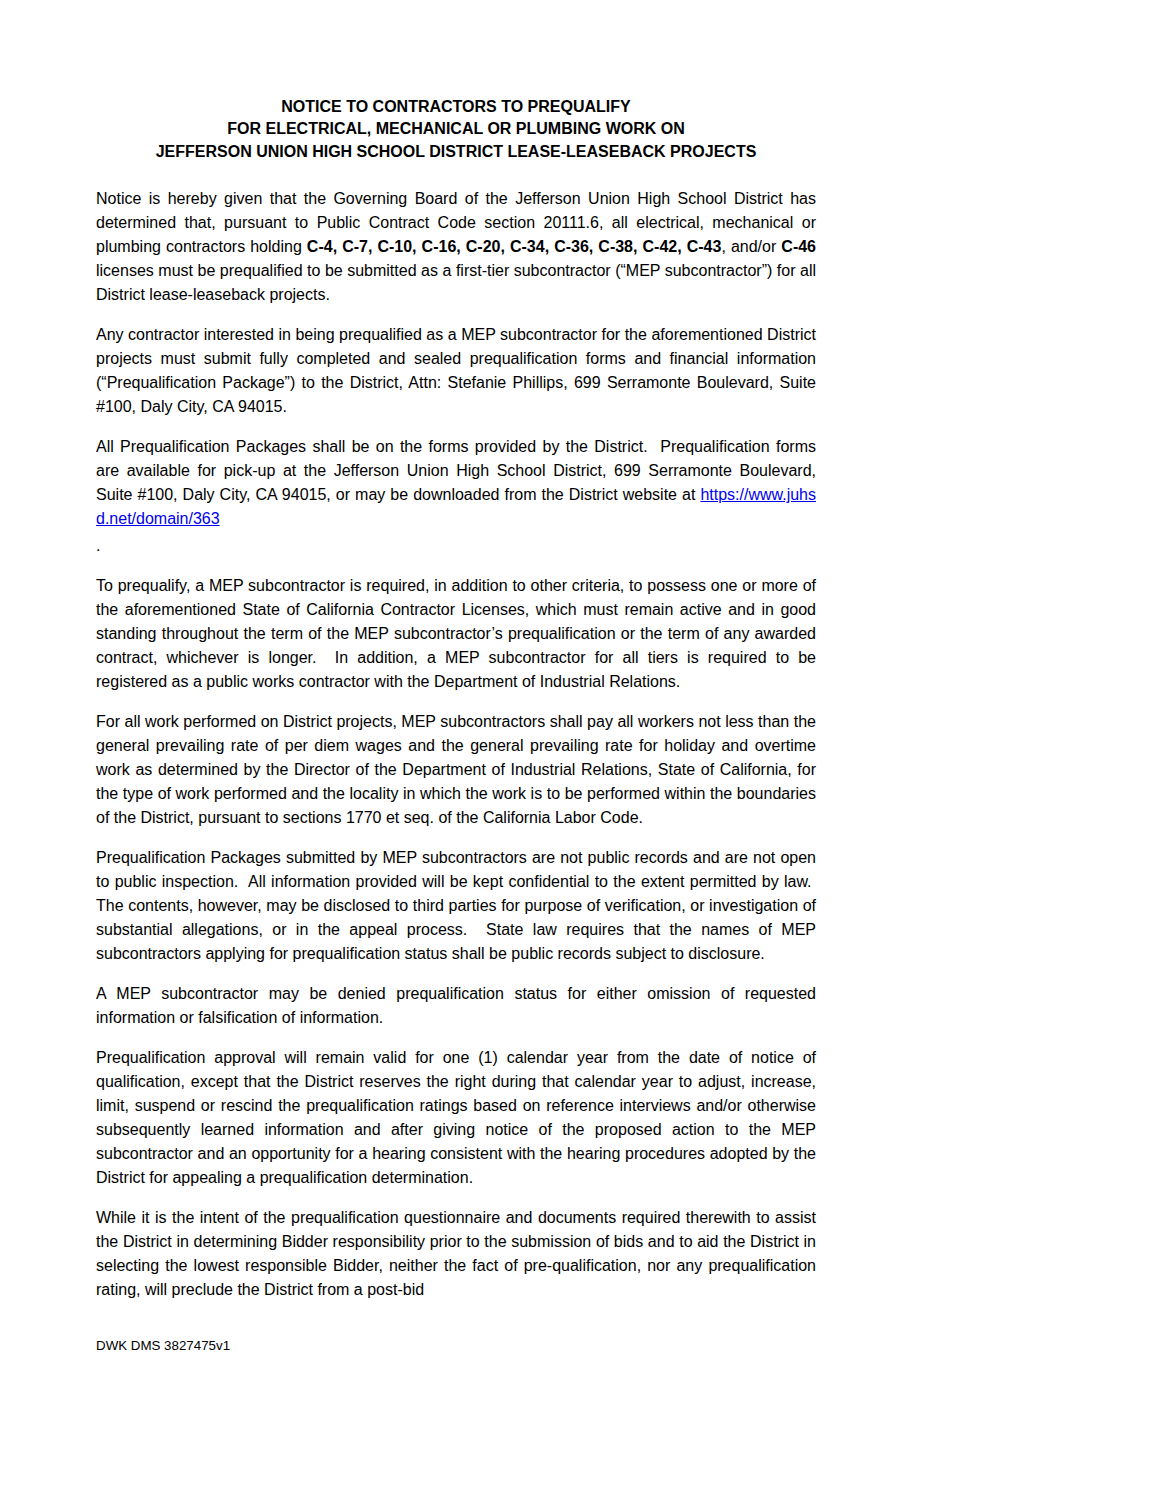NOTICE TO CONTRACTORS TO PREQUALIFY
FOR ELECTRICAL, MECHANICAL OR PLUMBING WORK ON
JEFFERSON UNION HIGH SCHOOL DISTRICT LEASE-LEASEBACK PROJECTS
Notice is hereby given that the Governing Board of the Jefferson Union High School District has determined that, pursuant to Public Contract Code section 20111.6, all electrical, mechanical or plumbing contractors holding C-4, C-7, C-10, C-16, C-20, C-34, C-36, C-38, C-42, C-43, and/or C-46 licenses must be prequalified to be submitted as a first-tier subcontractor (“MEP subcontractor”) for all District lease-leaseback projects.
Any contractor interested in being prequalified as a MEP subcontractor for the aforementioned District projects must submit fully completed and sealed prequalification forms and financial information (“Prequalification Package”) to the District, Attn: Stefanie Phillips, 699 Serramonte Boulevard, Suite #100, Daly City, CA 94015.
All Prequalification Packages shall be on the forms provided by the District. Prequalification forms are available for pick-up at the Jefferson Union High School District, 699 Serramonte Boulevard, Suite #100, Daly City, CA 94015, or may be downloaded from the District website at https://www.juhsd.net/domain/363
.
To prequalify, a MEP subcontractor is required, in addition to other criteria, to possess one or more of the aforementioned State of California Contractor Licenses, which must remain active and in good standing throughout the term of the MEP subcontractor’s prequalification or the term of any awarded contract, whichever is longer. In addition, a MEP subcontractor for all tiers is required to be registered as a public works contractor with the Department of Industrial Relations.
For all work performed on District projects, MEP subcontractors shall pay all workers not less than the general prevailing rate of per diem wages and the general prevailing rate for holiday and overtime work as determined by the Director of the Department of Industrial Relations, State of California, for the type of work performed and the locality in which the work is to be performed within the boundaries of the District, pursuant to sections 1770 et seq. of the California Labor Code.
Prequalification Packages submitted by MEP subcontractors are not public records and are not open to public inspection. All information provided will be kept confidential to the extent permitted by law. The contents, however, may be disclosed to third parties for purpose of verification, or investigation of substantial allegations, or in the appeal process. State law requires that the names of MEP subcontractors applying for prequalification status shall be public records subject to disclosure.
A MEP subcontractor may be denied prequalification status for either omission of requested information or falsification of information.
Prequalification approval will remain valid for one (1) calendar year from the date of notice of qualification, except that the District reserves the right during that calendar year to adjust, increase, limit, suspend or rescind the prequalification ratings based on reference interviews and/or otherwise subsequently learned information and after giving notice of the proposed action to the MEP subcontractor and an opportunity for a hearing consistent with the hearing procedures adopted by the District for appealing a prequalification determination.
While it is the intent of the prequalification questionnaire and documents required therewith to assist the District in determining Bidder responsibility prior to the submission of bids and to aid the District in selecting the lowest responsible Bidder, neither the fact of pre-qualification, nor any prequalification rating, will preclude the District from a post-bid
DWK DMS 3827475v1